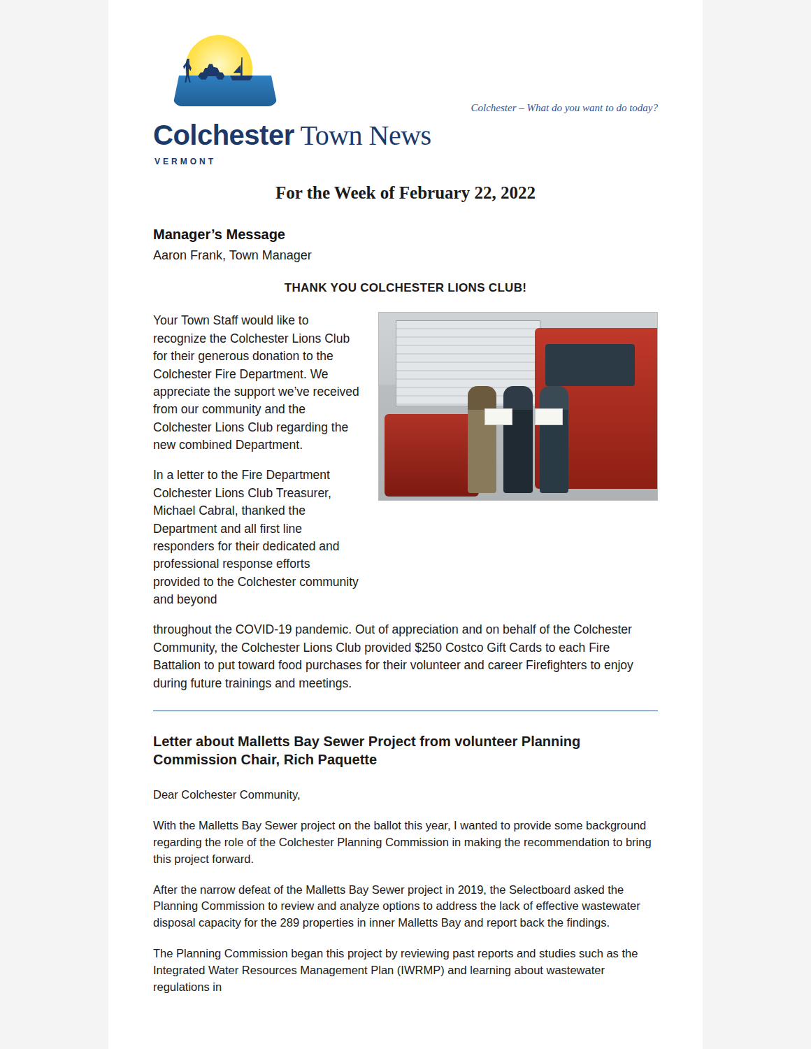Colchester Town News
VERMONT
Colchester – What do you want to do today?
For the Week of February 22, 2022
Manager’s Message
Aaron Frank, Town Manager
THANK YOU COLCHESTER LIONS CLUB!
Your Town Staff would like to recognize the Colchester Lions Club for their generous donation to the Colchester Fire Department. We appreciate the support we’ve received from our community and the Colchester Lions Club regarding the new combined Department.
In a letter to the Fire Department Colchester Lions Club Treasurer, Michael Cabral, thanked the Department and all first line responders for their dedicated and professional response efforts provided to the Colchester community and beyond
throughout the COVID-19 pandemic. Out of appreciation and on behalf of the Colchester Community, the Colchester Lions Club provided $250 Costco Gift Cards to each Fire Battalion to put toward food purchases for their volunteer and career Firefighters to enjoy during future trainings and meetings.
Letter about Malletts Bay Sewer Project from volunteer Planning Commission Chair, Rich Paquette
Dear Colchester Community,
With the Malletts Bay Sewer project on the ballot this year, I wanted to provide some background regarding the role of the Colchester Planning Commission in making the recommendation to bring this project forward.
After the narrow defeat of the Malletts Bay Sewer project in 2019, the Selectboard asked the Planning Commission to review and analyze options to address the lack of effective wastewater disposal capacity for the 289 properties in inner Malletts Bay and report back the findings.
The Planning Commission began this project by reviewing past reports and studies such as the Integrated Water Resources Management Plan (IWRMP) and learning about wastewater regulations in